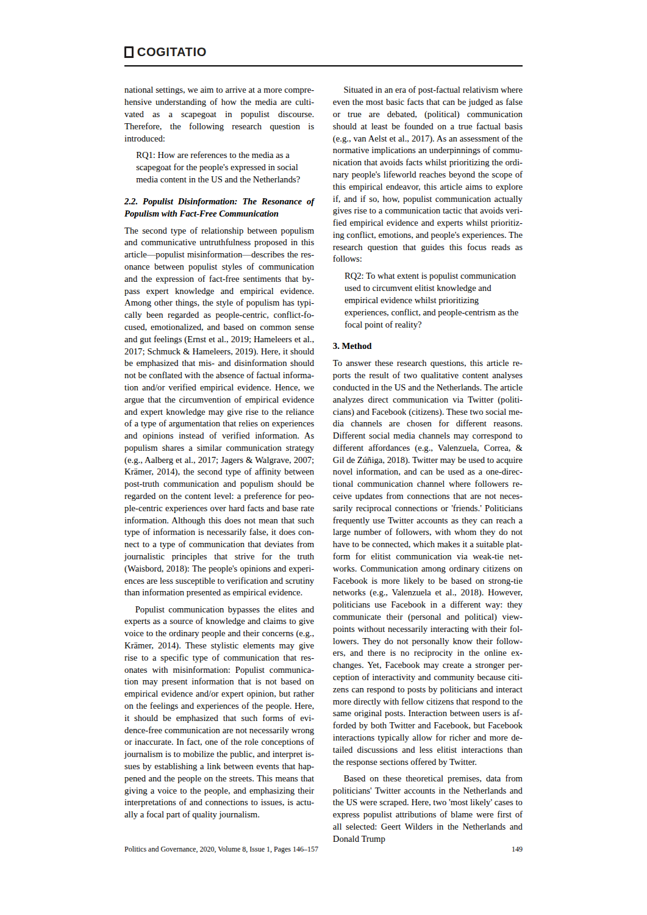COGITATIO
national settings, we aim to arrive at a more comprehensive understanding of how the media are cultivated as a scapegoat in populist discourse. Therefore, the following research question is introduced:
RQ1: How are references to the media as a scapegoat for the people's expressed in social media content in the US and the Netherlands?
2.2. Populist Disinformation: The Resonance of Populism with Fact-Free Communication
The second type of relationship between populism and communicative untruthfulness proposed in this article—populist misinformation—describes the resonance between populist styles of communication and the expression of fact-free sentiments that bypass expert knowledge and empirical evidence. Among other things, the style of populism has typically been regarded as people-centric, conflict-focused, emotionalized, and based on common sense and gut feelings (Ernst et al., 2019; Hameleers et al., 2017; Schmuck & Hameleers, 2019). Here, it should be emphasized that mis- and disinformation should not be conflated with the absence of factual information and/or verified empirical evidence. Hence, we argue that the circumvention of empirical evidence and expert knowledge may give rise to the reliance of a type of argumentation that relies on experiences and opinions instead of verified information. As populism shares a similar communication strategy (e.g., Aalberg et al., 2017; Jagers & Walgrave, 2007; Krämer, 2014), the second type of affinity between post-truth communication and populism should be regarded on the content level: a preference for people-centric experiences over hard facts and base rate information. Although this does not mean that such type of information is necessarily false, it does connect to a type of communication that deviates from journalistic principles that strive for the truth (Waisbord, 2018): The people's opinions and experiences are less susceptible to verification and scrutiny than information presented as empirical evidence.
Populist communication bypasses the elites and experts as a source of knowledge and claims to give voice to the ordinary people and their concerns (e.g., Krämer, 2014). These stylistic elements may give rise to a specific type of communication that resonates with misinformation: Populist communication may present information that is not based on empirical evidence and/or expert opinion, but rather on the feelings and experiences of the people. Here, it should be emphasized that such forms of evidence-free communication are not necessarily wrong or inaccurate. In fact, one of the role conceptions of journalism is to mobilize the public, and interpret issues by establishing a link between events that happened and the people on the streets. This means that giving a voice to the people, and emphasizing their interpretations of and connections to issues, is actually a focal part of quality journalism.
Situated in an era of post-factual relativism where even the most basic facts that can be judged as false or true are debated, (political) communication should at least be founded on a true factual basis (e.g., van Aelst et al., 2017). As an assessment of the normative implications an underpinnings of communication that avoids facts whilst prioritizing the ordinary people's lifeworld reaches beyond the scope of this empirical endeavor, this article aims to explore if, and if so, how, populist communication actually gives rise to a communication tactic that avoids verified empirical evidence and experts whilst prioritizing conflict, emotions, and people's experiences. The research question that guides this focus reads as follows:
RQ2: To what extent is populist communication used to circumvent elitist knowledge and empirical evidence whilst prioritizing experiences, conflict, and people-centrism as the focal point of reality?
3. Method
To answer these research questions, this article reports the result of two qualitative content analyses conducted in the US and the Netherlands. The article analyzes direct communication via Twitter (politicians) and Facebook (citizens). These two social media channels are chosen for different reasons. Different social media channels may correspond to different affordances (e.g., Valenzuela, Correa, & Gil de Zúñiga, 2018). Twitter may be used to acquire novel information, and can be used as a one-directional communication channel where followers receive updates from connections that are not necessarily reciprocal connections or 'friends.' Politicians frequently use Twitter accounts as they can reach a large number of followers, with whom they do not have to be connected, which makes it a suitable platform for elitist communication via weak-tie networks. Communication among ordinary citizens on Facebook is more likely to be based on strong-tie networks (e.g., Valenzuela et al., 2018). However, politicians use Facebook in a different way: they communicate their (personal and political) viewpoints without necessarily interacting with their followers. They do not personally know their followers, and there is no reciprocity in the online exchanges. Yet, Facebook may create a stronger perception of interactivity and community because citizens can respond to posts by politicians and interact more directly with fellow citizens that respond to the same original posts. Interaction between users is afforded by both Twitter and Facebook, but Facebook interactions typically allow for richer and more detailed discussions and less elitist interactions than the response sections offered by Twitter.
Based on these theoretical premises, data from politicians' Twitter accounts in the Netherlands and the US were scraped. Here, two 'most likely' cases to express populist attributions of blame were first of all selected: Geert Wilders in the Netherlands and Donald Trump
Politics and Governance, 2020, Volume 8, Issue 1, Pages 146–157 149